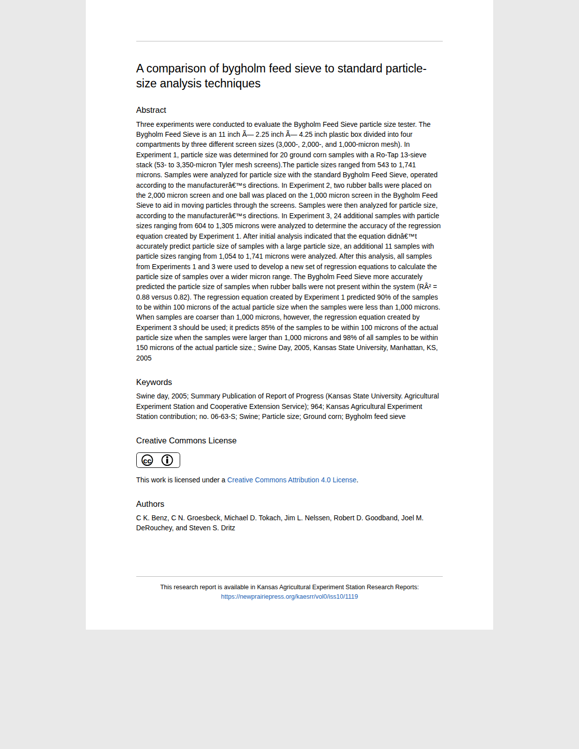A comparison of bygholm feed sieve to standard particle-size analysis techniques
Abstract
Three experiments were conducted to evaluate the Bygholm Feed Sieve particle size tester. The Bygholm Feed Sieve is an 11 inch Ã— 2.25 inch Ã— 4.25 inch plastic box divided into four compartments by three different screen sizes (3,000-, 2,000-, and 1,000-micron mesh). In Experiment 1, particle size was determined for 20 ground corn samples with a Ro-Tap 13-sieve stack (53- to 3,350-micron Tyler mesh screens).The particle sizes ranged from 543 to 1,741 microns. Samples were analyzed for particle size with the standard Bygholm Feed Sieve, operated according to the manufacturerâ€™s directions. In Experiment 2, two rubber balls were placed on the 2,000 micron screen and one ball was placed on the 1,000 micron screen in the Bygholm Feed Sieve to aid in moving particles through the screens. Samples were then analyzed for particle size, according to the manufacturerâ€™s directions. In Experiment 3, 24 additional samples with particle sizes ranging from 604 to 1,305 microns were analyzed to determine the accuracy of the regression equation created by Experiment 1. After initial analysis indicated that the equation didnâ€™t accurately predict particle size of samples with a large particle size, an additional 11 samples with particle sizes ranging from 1,054 to 1,741 microns were analyzed. After this analysis, all samples from Experiments 1 and 3 were used to develop a new set of regression equations to calculate the particle size of samples over a wider micron range. The Bygholm Feed Sieve more accurately predicted the particle size of samples when rubber balls were not present within the system (RÂ² = 0.88 versus 0.82). The regression equation created by Experiment 1 predicted 90% of the samples to be within 100 microns of the actual particle size when the samples were less than 1,000 microns. When samples are coarser than 1,000 microns, however, the regression equation created by Experiment 3 should be used; it predicts 85% of the samples to be within 100 microns of the actual particle size when the samples were larger than 1,000 microns and 98% of all samples to be within 150 microns of the actual particle size.; Swine Day, 2005, Kansas State University, Manhattan, KS, 2005
Keywords
Swine day, 2005; Summary Publication of Report of Progress (Kansas State University. Agricultural Experiment Station and Cooperative Extension Service); 964; Kansas Agricultural Experiment Station contribution; no. 06-63-S; Swine; Particle size; Ground corn; Bygholm feed sieve
Creative Commons License
cc
This work is licensed under a Creative Commons Attribution 4.0 License.
Authors
C K. Benz, C N. Groesbeck, Michael D. Tokach, Jim L. Nelssen, Robert D. Goodband, Joel M. DeRouchey, and Steven S. Dritz
This research report is available in Kansas Agricultural Experiment Station Research Reports:
https://newprairiepress.org/kaesrr/vol0/iss10/1119